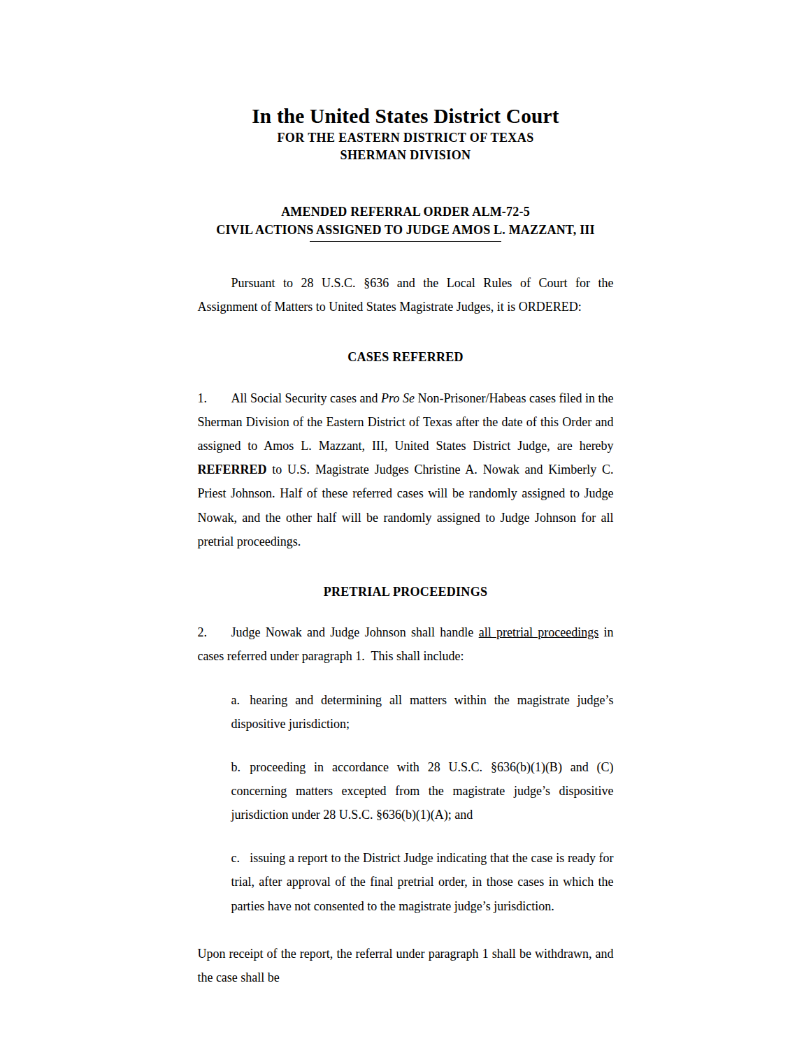In the United States District Court
FOR THE EASTERN DISTRICT OF TEXAS SHERMAN DIVISION
AMENDED REFERRAL ORDER ALM-72-5
CIVIL ACTIONS ASSIGNED TO JUDGE AMOS L. MAZZANT, III
Pursuant to 28 U.S.C. §636 and the Local Rules of Court for the Assignment of Matters to United States Magistrate Judges, it is ORDERED:
CASES REFERRED
1. All Social Security cases and Pro Se Non-Prisoner/Habeas cases filed in the Sherman Division of the Eastern District of Texas after the date of this Order and assigned to Amos L. Mazzant, III, United States District Judge, are hereby REFERRED to U.S. Magistrate Judges Christine A. Nowak and Kimberly C. Priest Johnson. Half of these referred cases will be randomly assigned to Judge Nowak, and the other half will be randomly assigned to Judge Johnson for all pretrial proceedings.
PRETRIAL PROCEEDINGS
2. Judge Nowak and Judge Johnson shall handle all pretrial proceedings in cases referred under paragraph 1. This shall include:
a. hearing and determining all matters within the magistrate judge’s dispositive jurisdiction;
b. proceeding in accordance with 28 U.S.C. §636(b)(1)(B) and (C) concerning matters excepted from the magistrate judge’s dispositive jurisdiction under 28 U.S.C. §636(b)(1)(A); and
c. issuing a report to the District Judge indicating that the case is ready for trial, after approval of the final pretrial order, in those cases in which the parties have not consented to the magistrate judge’s jurisdiction.
Upon receipt of the report, the referral under paragraph 1 shall be withdrawn, and the case shall be